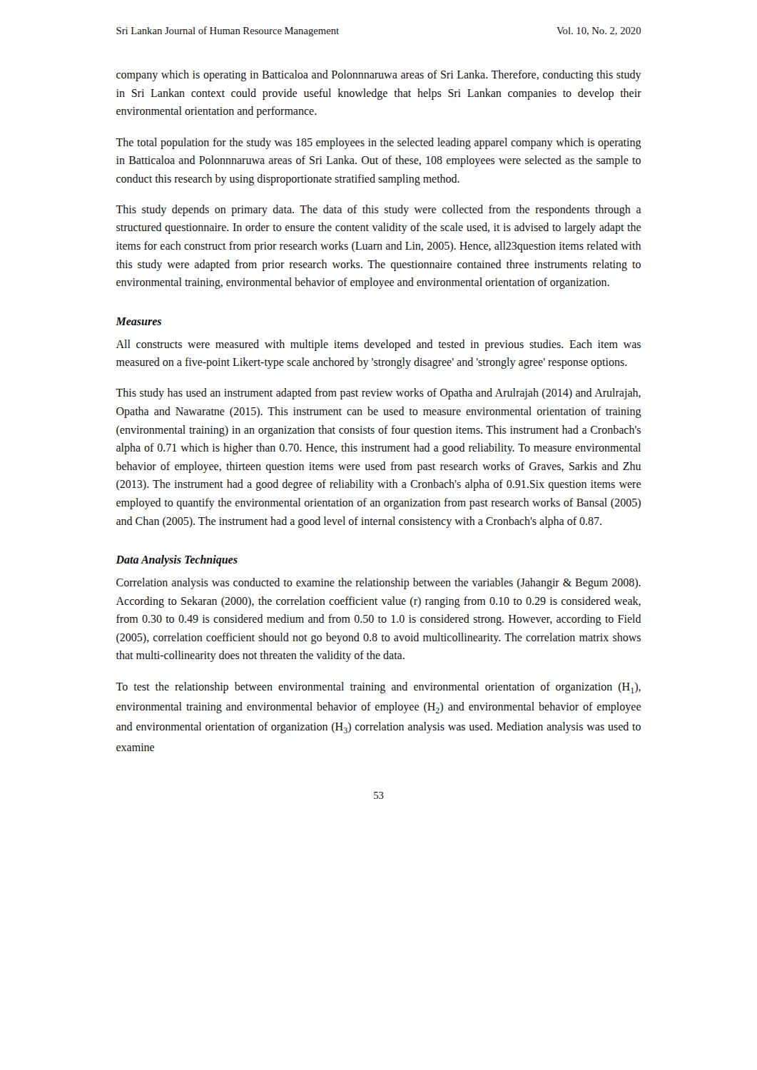Sri Lankan Journal of Human Resource Management
Vol. 10, No. 2, 2020
company which is operating in Batticaloa and Polonnnaruwa areas of Sri Lanka. Therefore, conducting this study in Sri Lankan context could provide useful knowledge that helps Sri Lankan companies to develop their environmental orientation and performance.
The total population for the study was 185 employees in the selected leading apparel company which is operating in Batticaloa and Polonnnaruwa areas of Sri Lanka. Out of these, 108 employees were selected as the sample to conduct this research by using disproportionate stratified sampling method.
This study depends on primary data. The data of this study were collected from the respondents through a structured questionnaire. In order to ensure the content validity of the scale used, it is advised to largely adapt the items for each construct from prior research works (Luarn and Lin, 2005). Hence, all23question items related with this study were adapted from prior research works. The questionnaire contained three instruments relating to environmental training, environmental behavior of employee and environmental orientation of organization.
Measures
All constructs were measured with multiple items developed and tested in previous studies. Each item was measured on a five-point Likert-type scale anchored by 'strongly disagree' and 'strongly agree' response options.
This study has used an instrument adapted from past review works of Opatha and Arulrajah (2014) and Arulrajah, Opatha and Nawaratne (2015). This instrument can be used to measure environmental orientation of training (environmental training) in an organization that consists of four question items. This instrument had a Cronbach's alpha of 0.71 which is higher than 0.70. Hence, this instrument had a good reliability. To measure environmental behavior of employee, thirteen question items were used from past research works of Graves, Sarkis and Zhu (2013). The instrument had a good degree of reliability with a Cronbach's alpha of 0.91.Six question items were employed to quantify the environmental orientation of an organization from past research works of Bansal (2005) and Chan (2005). The instrument had a good level of internal consistency with a Cronbach's alpha of 0.87.
Data Analysis Techniques
Correlation analysis was conducted to examine the relationship between the variables (Jahangir & Begum 2008). According to Sekaran (2000), the correlation coefficient value (r) ranging from 0.10 to 0.29 is considered weak, from 0.30 to 0.49 is considered medium and from 0.50 to 1.0 is considered strong. However, according to Field (2005), correlation coefficient should not go beyond 0.8 to avoid multicollinearity. The correlation matrix shows that multi-collinearity does not threaten the validity of the data.
To test the relationship between environmental training and environmental orientation of organization (H1), environmental training and environmental behavior of employee (H2) and environmental behavior of employee and environmental orientation of organization (H3) correlation analysis was used. Mediation analysis was used to examine
53